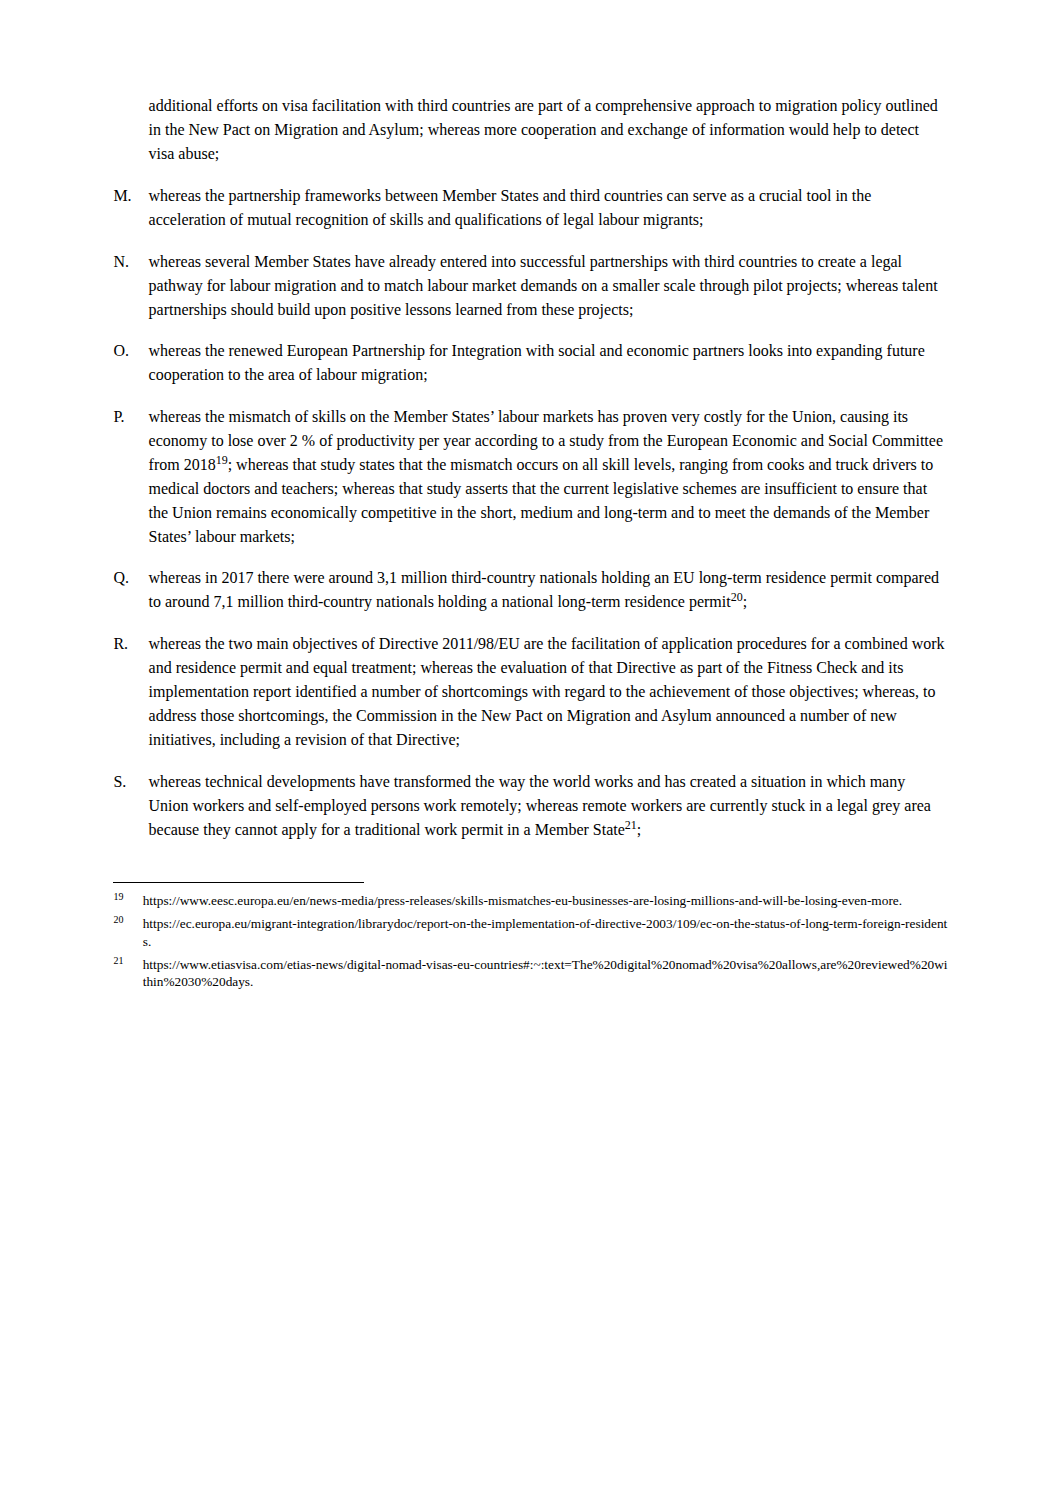additional efforts on visa facilitation with third countries are part of a comprehensive approach to migration policy outlined in the New Pact on Migration and Asylum; whereas more cooperation and exchange of information would help to detect visa abuse;
M.
whereas the partnership frameworks between Member States and third countries can serve as a crucial tool in the acceleration of mutual recognition of skills and qualifications of legal labour migrants;
N.
whereas several Member States have already entered into successful partnerships with third countries to create a legal pathway for labour migration and to match labour market demands on a smaller scale through pilot projects; whereas talent partnerships should build upon positive lessons learned from these projects;
O.
whereas the renewed European Partnership for Integration with social and economic partners looks into expanding future cooperation to the area of labour migration;
P.
whereas the mismatch of skills on the Member States’ labour markets has proven very costly for the Union, causing its economy to lose over 2 % of productivity per year according to a study from the European Economic and Social Committee from 201819; whereas that study states that the mismatch occurs on all skill levels, ranging from cooks and truck drivers to medical doctors and teachers; whereas that study asserts that the current legislative schemes are insufficient to ensure that the Union remains economically competitive in the short, medium and long-term and to meet the demands of the Member States’ labour markets;
Q.
whereas in 2017 there were around 3,1 million third-country nationals holding an EU long-term residence permit compared to around 7,1 million third-country nationals holding a national long-term residence permit20;
R.
whereas the two main objectives of Directive 2011/98/EU are the facilitation of application procedures for a combined work and residence permit and equal treatment; whereas the evaluation of that Directive as part of the Fitness Check and its implementation report identified a number of shortcomings with regard to the achievement of those objectives; whereas, to address those shortcomings, the Commission in the New Pact on Migration and Asylum announced a number of new initiatives, including a revision of that Directive;
S.
whereas technical developments have transformed the way the world works and has created a situation in which many Union workers and self-employed persons work remotely; whereas remote workers are currently stuck in a legal grey area because they cannot apply for a traditional work permit in a Member State21;
19
https://www.eesc.europa.eu/en/news-media/press-releases/skills-mismatches-eu-businesses-are-losing-millions-and-will-be-losing-even-more.
20
https://ec.europa.eu/migrant-integration/librarydoc/report-on-the-implementation-of-directive-2003/109/ec-on-the-status-of-long-term-foreign-residents.
21
https://www.etiasvisa.com/etias-news/digital-nomad-visas-eu-countries#:~:text=The%20digital%20nomad%20visa%20allows,are%20reviewed%20within%2030%20days.